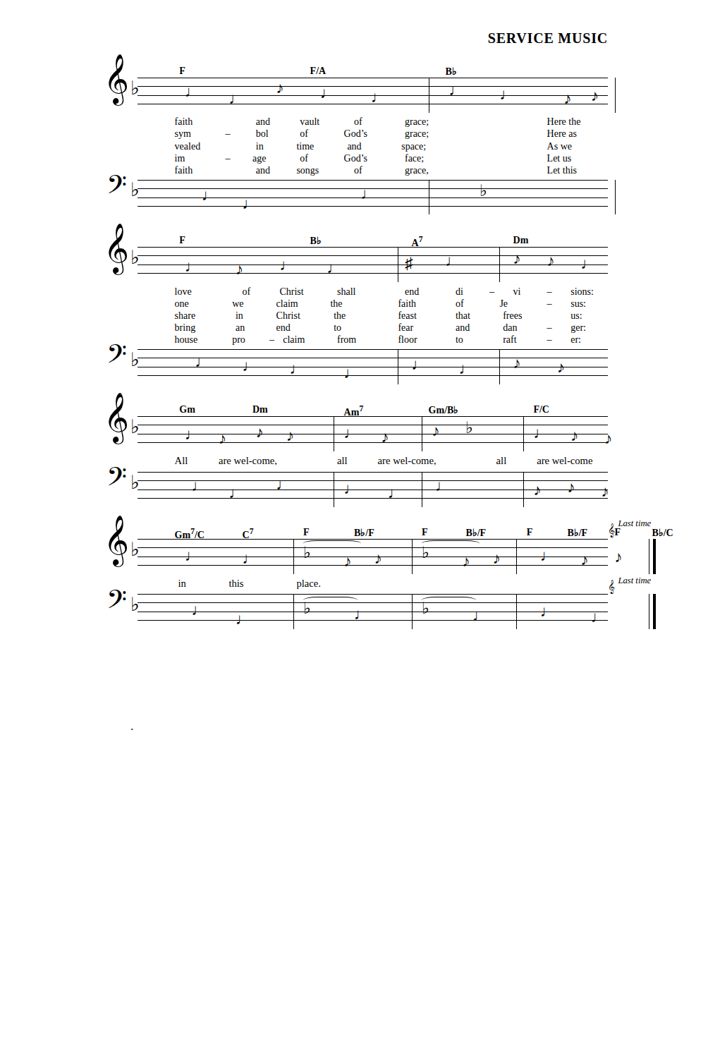SERVICE MUSIC
F F/A B♭
♭ ♩ ♩ ♪ ♩ ♩ ♩ ♩ ♪ ♪
faith and vault of grace; Here the
sym – bol of God’s grace; Here as
vealed in time and space; As we
im – age of God’s face; Let us
faith and songs of grace, Let this
♭ ♩ ♩ ♩ ♭
F B♭ A7 Dm
♭ ♩ ♪ ♩ ♩ ♯ ♩ ♪ ♪ ♩
love of Christ shall end di – vi – sions:
one we claim the faith of Je – sus:
share in Christ the feast that frees us:
bring an end to fear and dan – ger:
house pro – claim from floor to raft – er:
♭ ♩ ♩ ♩ ♩ ♩ ♩ ♪ ♪
Gm Dm Am7 Gm/B♭ F/C
♭ ♩ ♪ ♪ ♪ ♩ ♪ ♪ ♭ ♩ ♪ ♪
All are wel‑come, all are wel‑come, all are wel‑come
♭ ♩ ♩ ♩ ♩ ♩ ♩ ♪ ♪ ♪
Gm7/C C7 F B♭/F F B♭/F F B♭/F F B♭/C
♭ 𝄞 Last time ♩ ♩ ♭ ♪ ♪ ♭ ♪ ♪ ♩ ♪ ♪
in this place.
♭ 𝄞 Last time ♩ ♩ ♭ ♩ ♭ ♩ ♩ ♩
.